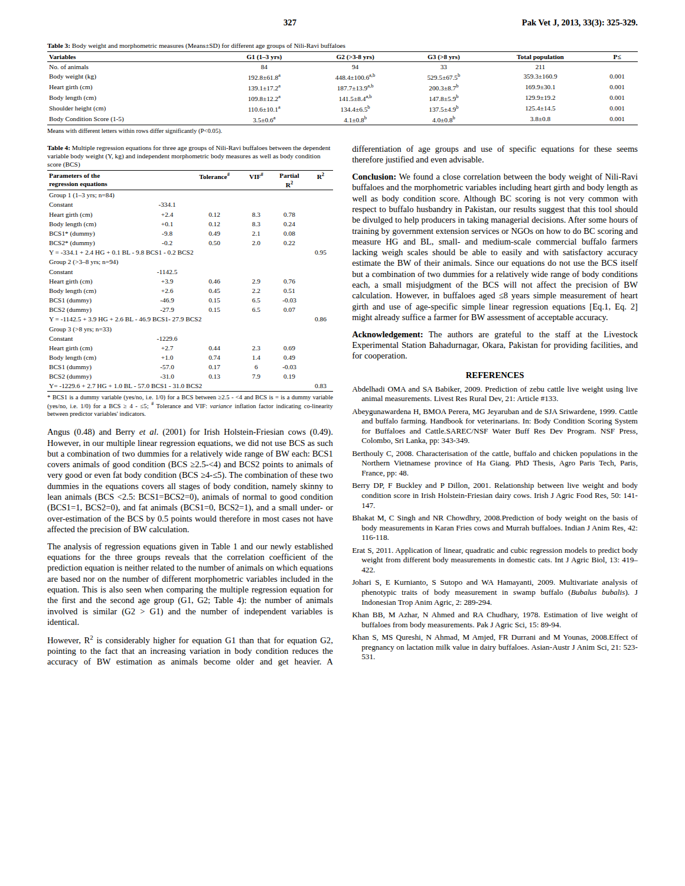327 Pak Vet J, 2013, 33(3): 325-329.
Table 3: Body weight and morphometric measures (Means±SD) for different age groups of Nili-Ravi buffaloes
| Variables | G1 (1–3 yrs) | G2 (>3-8 yrs) | G3 (>8 yrs) | Total population | P≤ |
| --- | --- | --- | --- | --- | --- |
| No. of animals | 84 | 94 | 33 | 211 | |
| Body weight (kg) | 192.8±61.8 a | 448.4±100.6 a,b | 529.5±67.5 b | 359.3±160.9 | 0.001 |
| Heart girth (cm) | 139.1±17.2 a | 187.7±13.9 a,b | 200.3±8.7 b | 169.9±30.1 | 0.001 |
| Body length (cm) | 109.8±12.2 a | 141.5±8.4 a,b | 147.8±5.9 b | 129.9±19.2 | 0.001 |
| Shoulder height (cm) | 110.6±10.1 a | 134.4±6.5 b | 137.5±4.9 b | 125.4±14.5 | 0.001 |
| Body Condition Score (1-5) | 3.5±0.6 a | 4.1±0.8 b | 4.0±0.8 b | 3.8±0.8 | 0.001 |
Means with different letters within rows differ significantly (P<0.05).
Table 4: Multiple regression equations for three age groups of Nili-Ravi buffaloes between the dependent variable body weight (Y, kg) and independent morphometric body measures as well as body condition score (BCS)
| Parameters of the regression equations | | Tolerance # | VIF # | Partial R 2 | R 2 |
| --- | --- | --- | --- | --- | --- |
| Group 1 (1–3 yrs; n=84) |
| Constant | -334.1 | | | | |
| Heart girth (cm) | +2.4 | 0.12 | 8.3 | 0.78 | |
| Body length (cm) | +0.1 | 0.12 | 8.3 | 0.24 | |
| BCS1* (dummy) | -9.8 | 0.49 | 2.1 | 0.08 | |
| BCS2* (dummy) | -0.2 | 0.50 | 2.0 | 0.22 | |
| Y = -334.1 + 2.4 HG + 0.1 BL - 9.8 BCS1 - 0.2 BCS2 | 0.95 |
| Group 2 (>3–8 yrs; n=94) |
| Constant | -1142.5 | | | | |
| Heart girth (cm) | +3.9 | 0.46 | 2.9 | 0.76 | |
| Body length (cm) | +2.6 | 0.45 | 2.2 | 0.51 | |
| BCS1 (dummy) | -46.9 | 0.15 | 6.5 | -0.03 | |
| BCS2 (dummy) | -27.9 | 0.15 | 6.5 | 0.07 | |
| Y = -1142.5 + 3.9 HG + 2.6 BL - 46.9 BCS1- 27.9 BCS2 | 0.86 |
| Group 3 (>8 yrs; n=33) |
| Constant | -1229.6 | | | | |
| Heart girth (cm) | +2.7 | 0.44 | 2.3 | 0.69 | |
| Body length (cm) | +1.0 | 0.74 | 1.4 | 0.49 | |
| BCS1 (dummy) | -57.0 | 0.17 | 6 | -0.03 | |
| BCS2 (dummy) | -31.0 | 0.13 | 7.9 | 0.19 | |
| Y= -1229.6 + 2.7 HG + 1.0 BL - 57.0 BCS1 - 31.0 BCS2 | 0.83 |
* BCS1 is a dummy variable (yes/no, i.e. 1/0) for a BCS between ≥2.5 - <4 and BCS is = is a dummy variable (yes/no, i.e. 1/0) for a BCS ≥ 4 - ≤5; # Tolerance and VIF: variance inflation factor indicating co-linearity between predictor variables' indicators.
Angus (0.48) and Berry et al. (2001) for Irish Holstein-Friesian cows (0.49). However, in our multiple linear regression equations, we did not use BCS as such but a combination of two dummies for a relatively wide range of BW each: BCS1 covers animals of good condition (BCS ≥2.5-<4) and BCS2 points to animals of very good or even fat body condition (BCS ≥4-≤5). The combination of these two dummies in the equations covers all stages of body condition, namely skinny to lean animals (BCS <2.5: BCS1=BCS2=0), animals of normal to good condition (BCS1=1, BCS2=0), and fat animals (BCS1=0, BCS2=1), and a small under- or over-estimation of the BCS by 0.5 points would therefore in most cases not have affected the precision of BW calculation.
The analysis of regression equations given in Table 1 and our newly established equations for the three groups reveals that the correlation coefficient of the prediction equation is neither related to the number of animals on which equations are based nor on the number of different morphometric variables included in the equation. This is also seen when comparing the multiple regression equation for the first and the second age group (G1, G2; Table 4): the number of animals involved is similar (G2 > G1) and the number of independent variables is identical.
However, R2 is considerably higher for equation G1 than that for equation G2, pointing to the fact that an increasing variation in body condition reduces the accuracy of BW estimation as animals become older and get heavier. A differentiation of age groups and use of specific equations for these seems therefore justified and even advisable.
Conclusion: We found a close correlation between the body weight of Nili-Ravi buffaloes and the morphometric variables including heart girth and body length as well as body condition score. Although BC scoring is not very common with respect to buffalo husbandry in Pakistan, our results suggest that this tool should be divulged to help producers in taking managerial decisions. After some hours of training by government extension services or NGOs on how to do BC scoring and measure HG and BL, small- and medium-scale commercial buffalo farmers lacking weigh scales should be able to easily and with satisfactory accuracy estimate the BW of their animals. Since our equations do not use the BCS itself but a combination of two dummies for a relatively wide range of body conditions each, a small misjudgment of the BCS will not affect the precision of BW calculation. However, in buffaloes aged ≤8 years simple measurement of heart girth and use of age-specific simple linear regression equations [Eq.1, Eq. 2] might already suffice a farmer for BW assessment of acceptable accuracy.
Acknowledgement: The authors are grateful to the staff at the Livestock Experimental Station Bahadurnagar, Okara, Pakistan for providing facilities, and for cooperation.
REFERENCES
Abdelhadi OMA and SA Babiker, 2009. Prediction of zebu cattle live weight using live animal measurements. Livest Res Rural Dev, 21: Article #133.
Abeygunawardena H, BMOA Perera, MG Jeyaruban and de SJA Sriwardene, 1999. Cattle and buffalo farming. Handbook for veterinarians. In: Body Condition Scoring System for Buffaloes and Cattle.SAREC/NSF Water Buff Res Dev Program. NSF Press, Colombo, Sri Lanka, pp: 343-349.
Berthouly C, 2008. Characterisation of the cattle, buffalo and chicken populations in the Northern Vietnamese province of Ha Giang. PhD Thesis, Agro Paris Tech, Paris, France, pp: 48.
Berry DP, F Buckley and P Dillon, 2001. Relationship between live weight and body condition score in Irish Holstein-Friesian dairy cows. Irish J Agric Food Res, 50: 141-147.
Bhakat M, C Singh and NR Chowdhry, 2008.Prediction of body weight on the basis of body measurements in Karan Fries cows and Murrah buffaloes. Indian J Anim Res, 42: 116-118.
Erat S, 2011. Application of linear, quadratic and cubic regression models to predict body weight from different body measurements in domestic cats. Int J Agric Biol, 13: 419–422.
Johari S, E Kurnianto, S Sutopo and WA Hamayanti, 2009. Multivariate analysis of phenotypic traits of body measurement in swamp buffalo (Bubalus bubalis). J Indonesian Trop Anim Agric, 2: 289-294.
Khan BB, M Azhar, N Ahmed and RA Chudhary, 1978. Estimation of live weight of buffaloes from body measurements. Pak J Agric Sci, 15: 89-94.
Khan S, MS Qureshi, N Ahmad, M Amjed, FR Durrani and M Younas, 2008.Effect of pregnancy on lactation milk value in dairy buffaloes. Asian-Austr J Anim Sci, 21: 523-531.